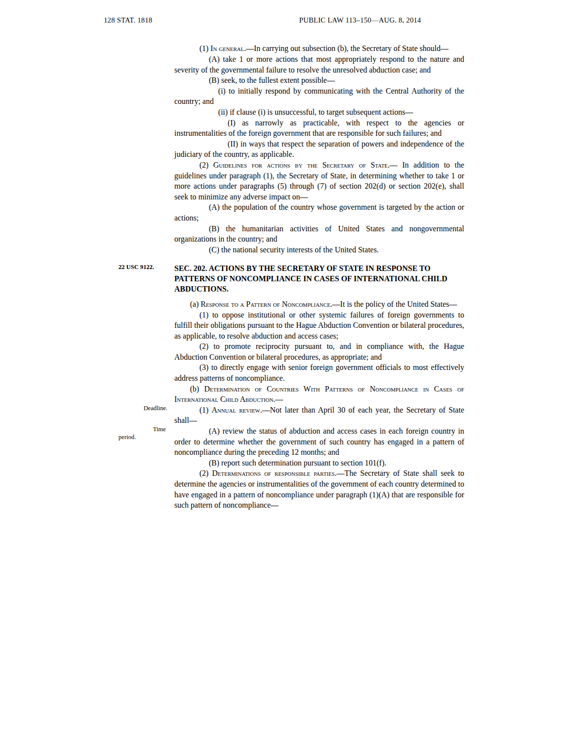128 STAT. 1818 PUBLIC LAW 113–150—AUG. 8, 2014
(1) In general.—In carrying out subsection (b), the Secretary of State should—
(A) take 1 or more actions that most appropriately respond to the nature and severity of the governmental failure to resolve the unresolved abduction case; and
(B) seek, to the fullest extent possible—
(i) to initially respond by communicating with the Central Authority of the country; and
(ii) if clause (i) is unsuccessful, to target subsequent actions—
(I) as narrowly as practicable, with respect to the agencies or instrumentalities of the foreign government that are responsible for such failures; and
(II) in ways that respect the separation of powers and independence of the judiciary of the country, as applicable.
(2) Guidelines for actions by the Secretary of State.— In addition to the guidelines under paragraph (1), the Secretary of State, in determining whether to take 1 or more actions under paragraphs (5) through (7) of section 202(d) or section 202(e), shall seek to minimize any adverse impact on—
(A) the population of the country whose government is targeted by the action or actions;
(B) the humanitarian activities of United States and nongovernmental organizations in the country; and
(C) the national security interests of the United States.
22 USC 9122. SEC. 202. ACTIONS BY THE SECRETARY OF STATE IN RESPONSE TO PATTERNS OF NONCOMPLIANCE IN CASES OF INTERNATIONAL CHILD ABDUCTIONS.
(a) Response to a Pattern of Noncompliance.—It is the policy of the United States—
(1) to oppose institutional or other systemic failures of foreign governments to fulfill their obligations pursuant to the Hague Abduction Convention or bilateral procedures, as applicable, to resolve abduction and access cases;
(2) to promote reciprocity pursuant to, and in compliance with, the Hague Abduction Convention or bilateral procedures, as appropriate; and
(3) to directly engage with senior foreign government officials to most effectively address patterns of noncompliance.
(b) Determination of Countries With Patterns of Noncompliance in Cases of International Child Abduction.—
Deadline.(1) Annual review.—Not later than April 30 of each year, the Secretary of State shall—
Time period.(A) review the status of abduction and access cases in each foreign country in order to determine whether the government of such country has engaged in a pattern of noncompliance during the preceding 12 months; and
(B) report such determination pursuant to section 101(f).
(2) Determinations of responsible parties.—The Secretary of State shall seek to determine the agencies or instrumentalities of the government of each country determined to have engaged in a pattern of noncompliance under paragraph (1)(A) that are responsible for such pattern of noncompliance—